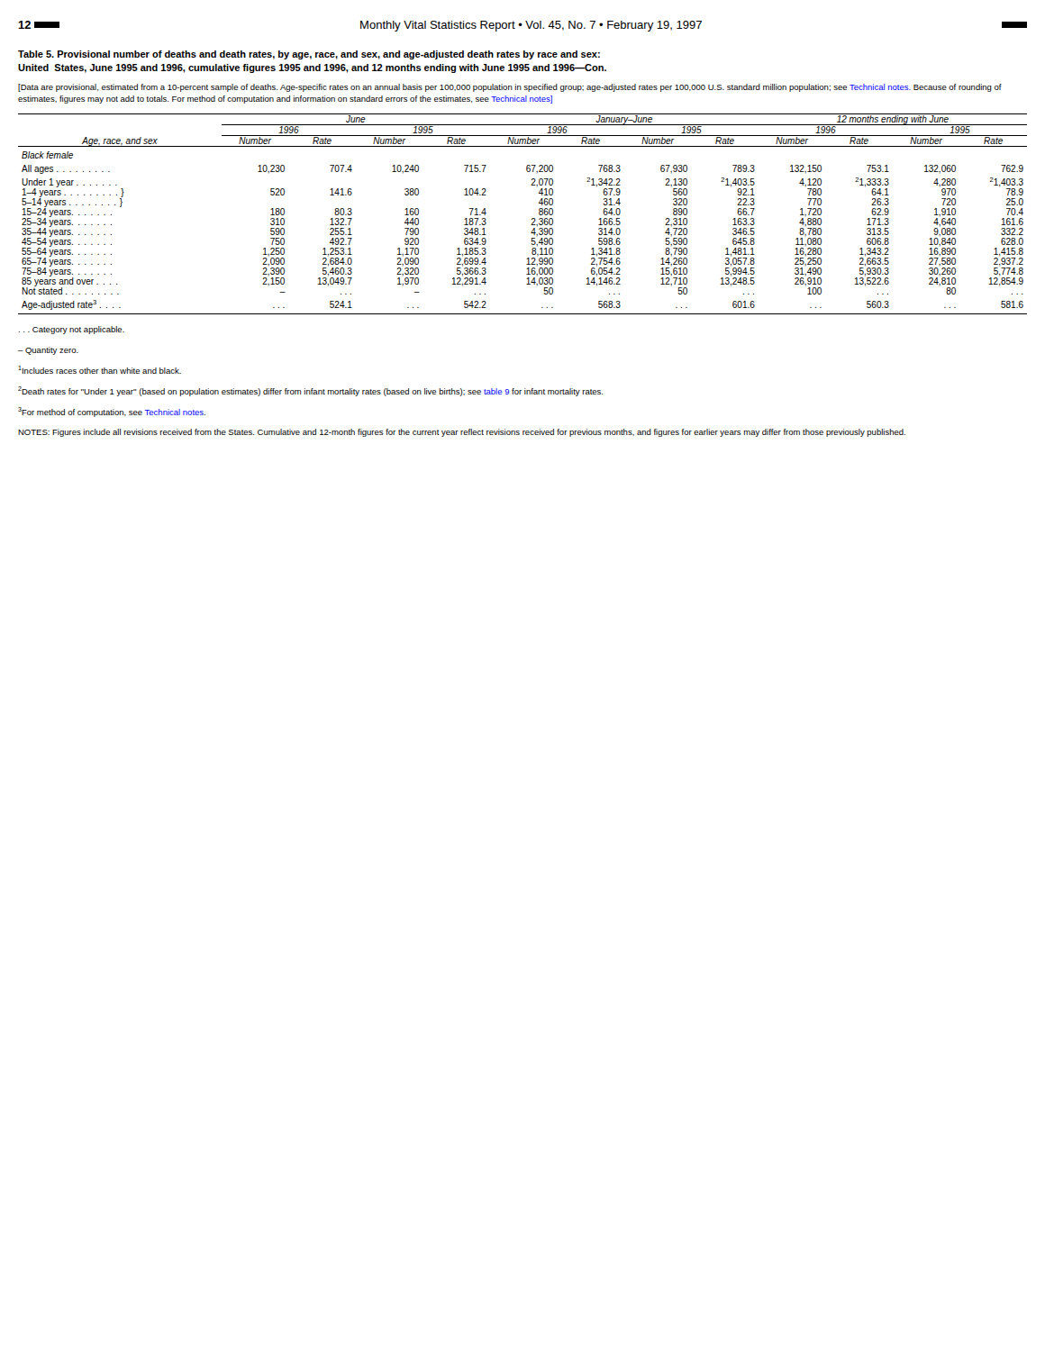12 Monthly Vital Statistics Report • Vol. 45, No. 7 • February 19, 1997
Table 5. Provisional number of deaths and death rates, by age, race, and sex, and age-adjusted death rates by race and sex:
United States, June 1995 and 1996, cumulative figures 1995 and 1996, and 12 months ending with June 1995 and 1996—Con.
[Data are provisional, estimated from a 10-percent sample of deaths. Age-specific rates on an annual basis per 100,000 population in specified group; age-adjusted rates per 100,000 U.S. standard million population; see Technical notes. Because of rounding of estimates, figures may not add to totals. For method of computation and information on standard errors of the estimates, see Technical notes]
| | June | January–June | 12 months ending with June |
| --- | --- | --- | --- |
| | 1996 | 1995 | 1996 | 1995 | 1996 | 1995 |
| Age, race, and sex | Number | Rate | Number | Rate | Number | Rate | Number | Rate | Number | Rate | Number | Rate |
| Black female | |
| All ages . . . . . . . . . | 10,230 | 707.4 | 10,240 | 715.7 | 67,200 | 768.3 | 67,930 | 789.3 | 132,150 | 753.1 | 132,060 | 762.9 |
| Under 1 year . . . . . . . | | | | | 2,070 | 2 1,342.2 | 2,130 | 2 1,403.5 | 4,120 | 2 1,333.3 | 4,280 | 2 1,403.3 |
| 1–4 years . . . . . . . . . } | 520 | 141.6 | 380 | 104.2 | 410 | 67.9 | 560 | 92.1 | 780 | 64.1 | 970 | 78.9 |
| 5–14 years . . . . . . . . } | | | | | 460 | 31.4 | 320 | 22.3 | 770 | 26.3 | 720 | 25.0 |
| 15–24 years . . . . . . . | 180 | 80.3 | 160 | 71.4 | 860 | 64.0 | 890 | 66.7 | 1,720 | 62.9 | 1,910 | 70.4 |
| 25–34 years . . . . . . . | 310 | 132.7 | 440 | 187.3 | 2,360 | 166.5 | 2,310 | 163.3 | 4,880 | 171.3 | 4,640 | 161.6 |
| 35–44 years . . . . . . . | 590 | 255.1 | 790 | 348.1 | 4,390 | 314.0 | 4,720 | 346.5 | 8,780 | 313.5 | 9,080 | 332.2 |
| 45–54 years . . . . . . . | 750 | 492.7 | 920 | 634.9 | 5,490 | 598.6 | 5,590 | 645.8 | 11,080 | 606.8 | 10,840 | 628.0 |
| 55–64 years . . . . . . . | 1,250 | 1,253.1 | 1,170 | 1,185.3 | 8,110 | 1,341.8 | 8,790 | 1,481.1 | 16,280 | 1,343.2 | 16,890 | 1,415.8 |
| 65–74 years . . . . . . . | 2,090 | 2,684.0 | 2,090 | 2,699.4 | 12,990 | 2,754.6 | 14,260 | 3,057.8 | 25,250 | 2,663.5 | 27,580 | 2,937.2 |
| 75–84 years . . . . . . . | 2,390 | 5,460.3 | 2,320 | 5,366.3 | 16,000 | 6,054.2 | 15,610 | 5,994.5 | 31,490 | 5,930.3 | 30,260 | 5,774.8 |
| 85 years and over . . . . | 2,150 | 13,049.7 | 1,970 | 12,291.4 | 14,030 | 14,146.2 | 12,710 | 13,248.5 | 26,910 | 13,522.6 | 24,810 | 12,854.9 |
| Not stated . . . . . . . . . | – | . . . | – | . . . | 50 | . . . | 50 | . . . | 100 | . . . | 80 | . . . |
| Age-adjusted rate 3 . . . . | . . . | 524.1 | . . . | 542.2 | . . . | 568.3 | . . . | 601.6 | . . . | 560.3 | . . . | 581.6 |
. . . Category not applicable.
– Quantity zero.
1Includes races other than white and black.
2Death rates for ''Under 1 year'' (based on population estimates) differ from infant mortality rates (based on live births); see table 9 for infant mortality rates.
3For method of computation, see Technical notes.
NOTES: Figures include all revisions received from the States. Cumulative and 12-month figures for the current year reflect revisions received for previous months, and figures for earlier years may differ from those previously published.